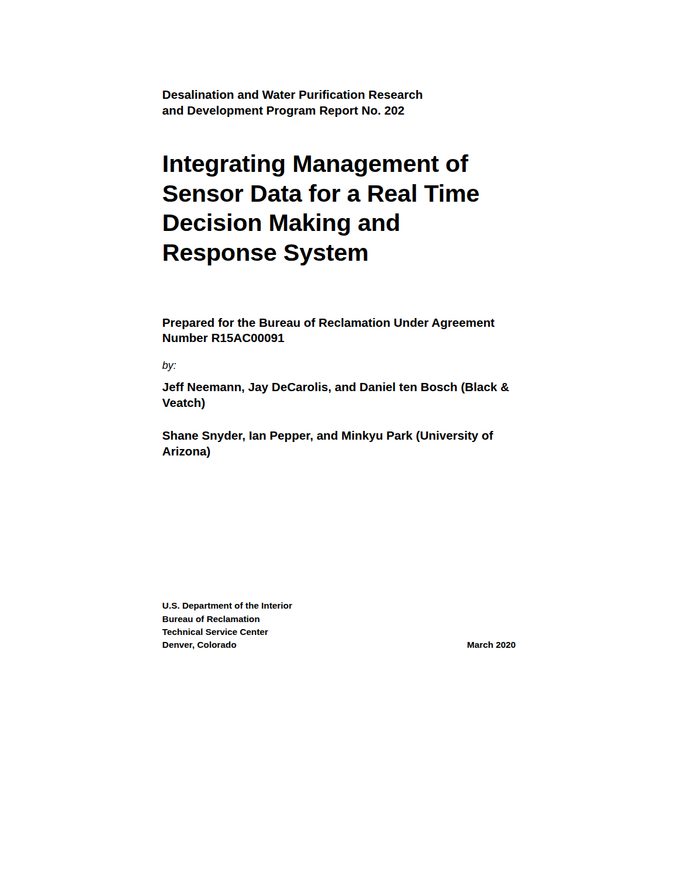Desalination and Water Purification Research and Development Program Report No. 202
Integrating Management of Sensor Data for a Real Time Decision Making and Response System
Prepared for the Bureau of Reclamation Under Agreement Number R15AC00091
by:
Jeff Neemann, Jay DeCarolis, and Daniel ten Bosch (Black & Veatch)
Shane Snyder, Ian Pepper, and Minkyu Park (University of Arizona)
U.S. Department of the Interior Bureau of Reclamation Technical Service Center Denver, Colorado
March 2020